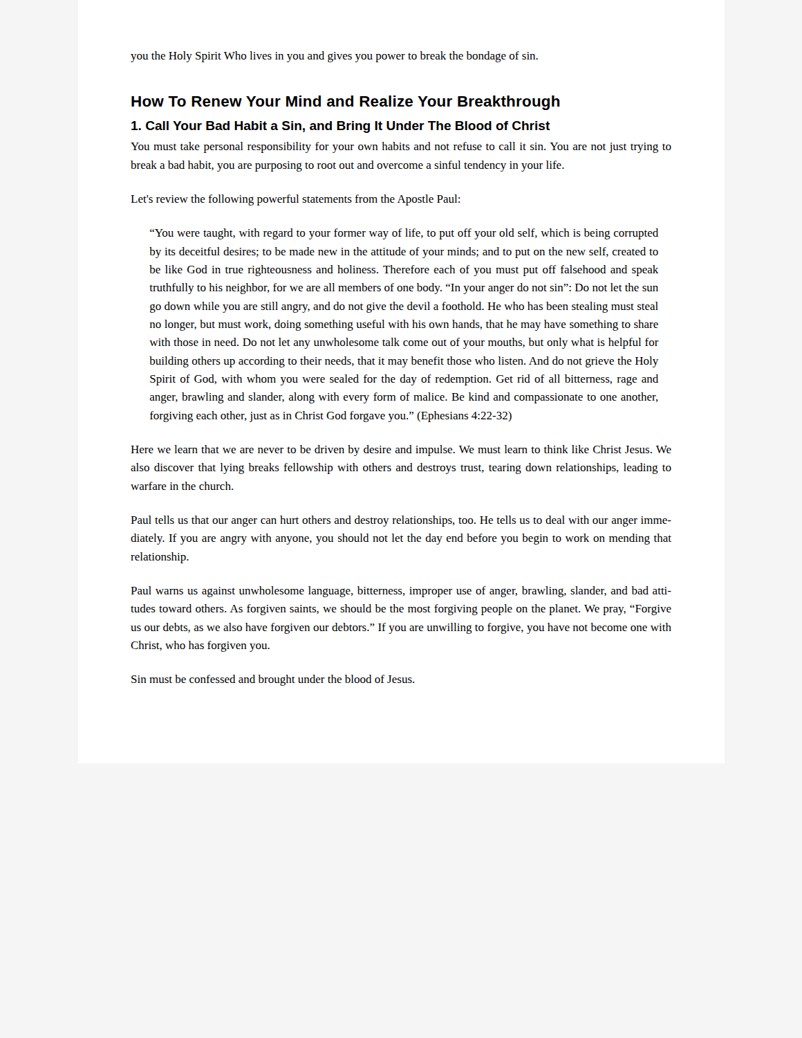you the Holy Spirit Who lives in you and gives you power to break the bondage of sin.
How To Renew Your Mind and Realize Your Breakthrough
1. Call Your Bad Habit a Sin, and Bring It Under The Blood of Christ
You must take personal responsibility for your own habits and not refuse to call it sin. You are not just trying to break a bad habit, you are purposing to root out and overcome a sinful tendency in your life.
Let's review the following powerful statements from the Apostle Paul:
“You were taught, with regard to your former way of life, to put off your old self, which is being corrupted by its deceitful desires; to be made new in the attitude of your minds; and to put on the new self, created to be like God in true righteousness and holiness. Therefore each of you must put off falsehood and speak truthfully to his neighbor, for we are all members of one body. “In your anger do not sin”: Do not let the sun go down while you are still angry, and do not give the devil a foothold. He who has been stealing must steal no longer, but must work, doing something useful with his own hands, that he may have something to share with those in need. Do not let any unwholesome talk come out of your mouths, but only what is helpful for building others up according to their needs, that it may benefit those who listen. And do not grieve the Holy Spirit of God, with whom you were sealed for the day of redemption. Get rid of all bitterness, rage and anger, brawling and slander, along with every form of malice. Be kind and compassionate to one another, forgiving each other, just as in Christ God forgave you.” (Ephesians 4:22-32)
Here we learn that we are never to be driven by desire and impulse. We must learn to think like Christ Jesus. We also discover that lying breaks fellowship with others and destroys trust, tearing down relationships, leading to warfare in the church.
Paul tells us that our anger can hurt others and destroy relationships, too. He tells us to deal with our anger immediately. If you are angry with anyone, you should not let the day end before you begin to work on mending that relationship.
Paul warns us against unwholesome language, bitterness, improper use of anger, brawling, slander, and bad attitudes toward others. As forgiven saints, we should be the most forgiving people on the planet. We pray, “Forgive us our debts, as we also have forgiven our debtors.” If you are unwilling to forgive, you have not become one with Christ, who has forgiven you.
Sin must be confessed and brought under the blood of Jesus.